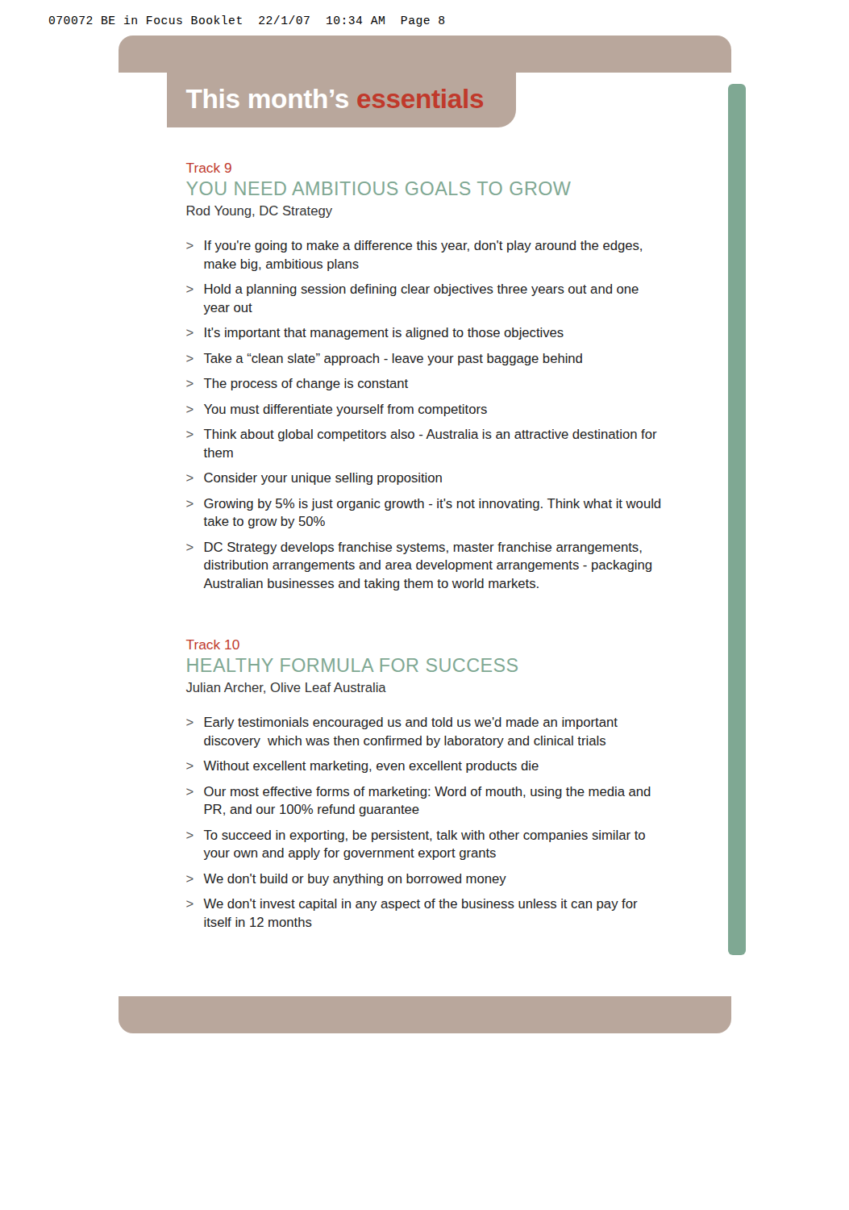070072 BE in Focus Booklet 22/1/07 10:34 AM Page 8
This month’s essentials
Track 9
You need ambitious goals to grow
Rod Young, DC Strategy
If you're going to make a difference this year, don't play around the edges, make big, ambitious plans
Hold a planning session defining clear objectives three years out and one year out
It's important that management is aligned to those objectives
Take a “clean slate” approach - leave your past baggage behind
The process of change is constant
You must differentiate yourself from competitors
Think about global competitors also - Australia is an attractive destination for them
Consider your unique selling proposition
Growing by 5% is just organic growth - it's not innovating. Think what it would take to grow by 50%
DC Strategy develops franchise systems, master franchise arrangements, distribution arrangements and area development arrangements - packaging Australian businesses and taking them to world markets.
Track 10
Healthy formula for success
Julian Archer, Olive Leaf Australia
Early testimonials encouraged us and told us we'd made an important discovery which was then confirmed by laboratory and clinical trials
Without excellent marketing, even excellent products die
Our most effective forms of marketing: Word of mouth, using the media and PR, and our 100% refund guarantee
To succeed in exporting, be persistent, talk with other companies similar to your own and apply for government export grants
We don't build or buy anything on borrowed money
We don't invest capital in any aspect of the business unless it can pay for itself in 12 months